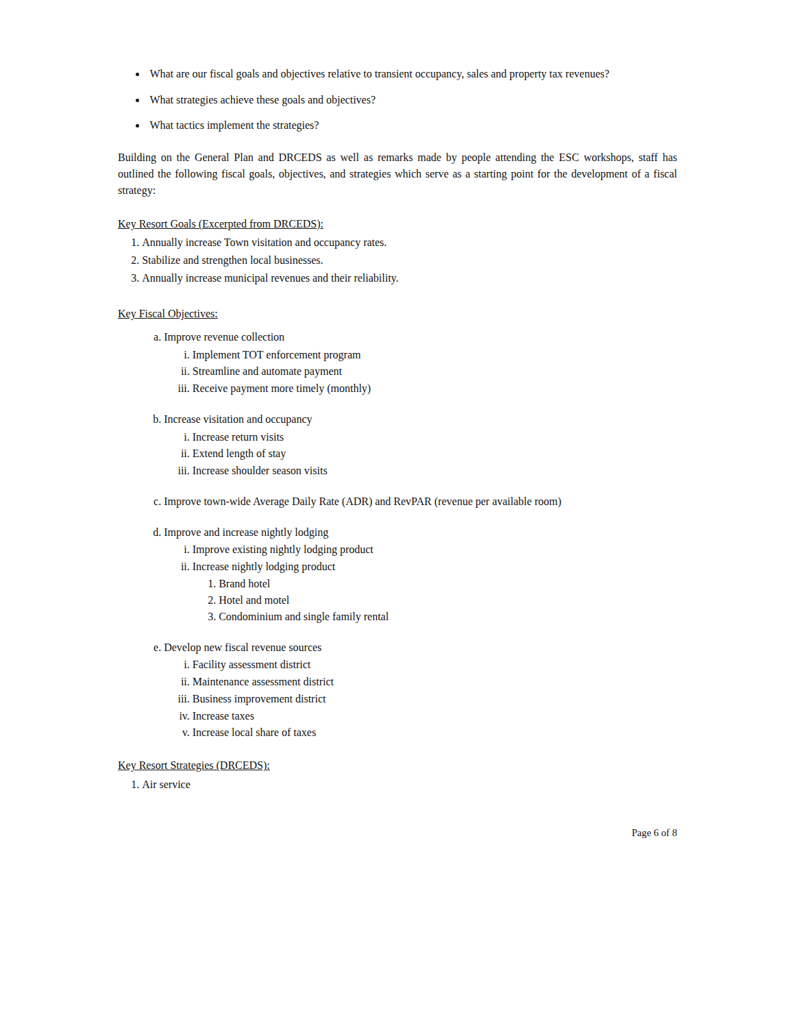What are our fiscal goals and objectives relative to transient occupancy, sales and property tax revenues?
What strategies achieve these goals and objectives?
What tactics implement the strategies?
Building on the General Plan and DRCEDS as well as remarks made by people attending the ESC workshops, staff has outlined the following fiscal goals, objectives, and strategies which serve as a starting point for the development of a fiscal strategy:
Key Resort Goals (Excerpted from DRCEDS):
Annually increase Town visitation and occupancy rates.
Stabilize and strengthen local businesses.
Annually increase municipal revenues and their reliability.
Key Fiscal Objectives:
Improve revenue collection
Implement TOT enforcement program
Streamline and automate payment
Receive payment more timely (monthly)
Increase visitation and occupancy
Increase return visits
Extend length of stay
Increase shoulder season visits
Improve town-wide Average Daily Rate (ADR) and RevPAR (revenue per available room)
Improve and increase nightly lodging
Improve existing nightly lodging product
Increase nightly lodging product
Brand hotel
Hotel and motel
Condominium and single family rental
Develop new fiscal revenue sources
Facility assessment district
Maintenance assessment district
Business improvement district
Increase taxes
Increase local share of taxes
Key Resort Strategies (DRCEDS):
Air service
Page 6 of 8